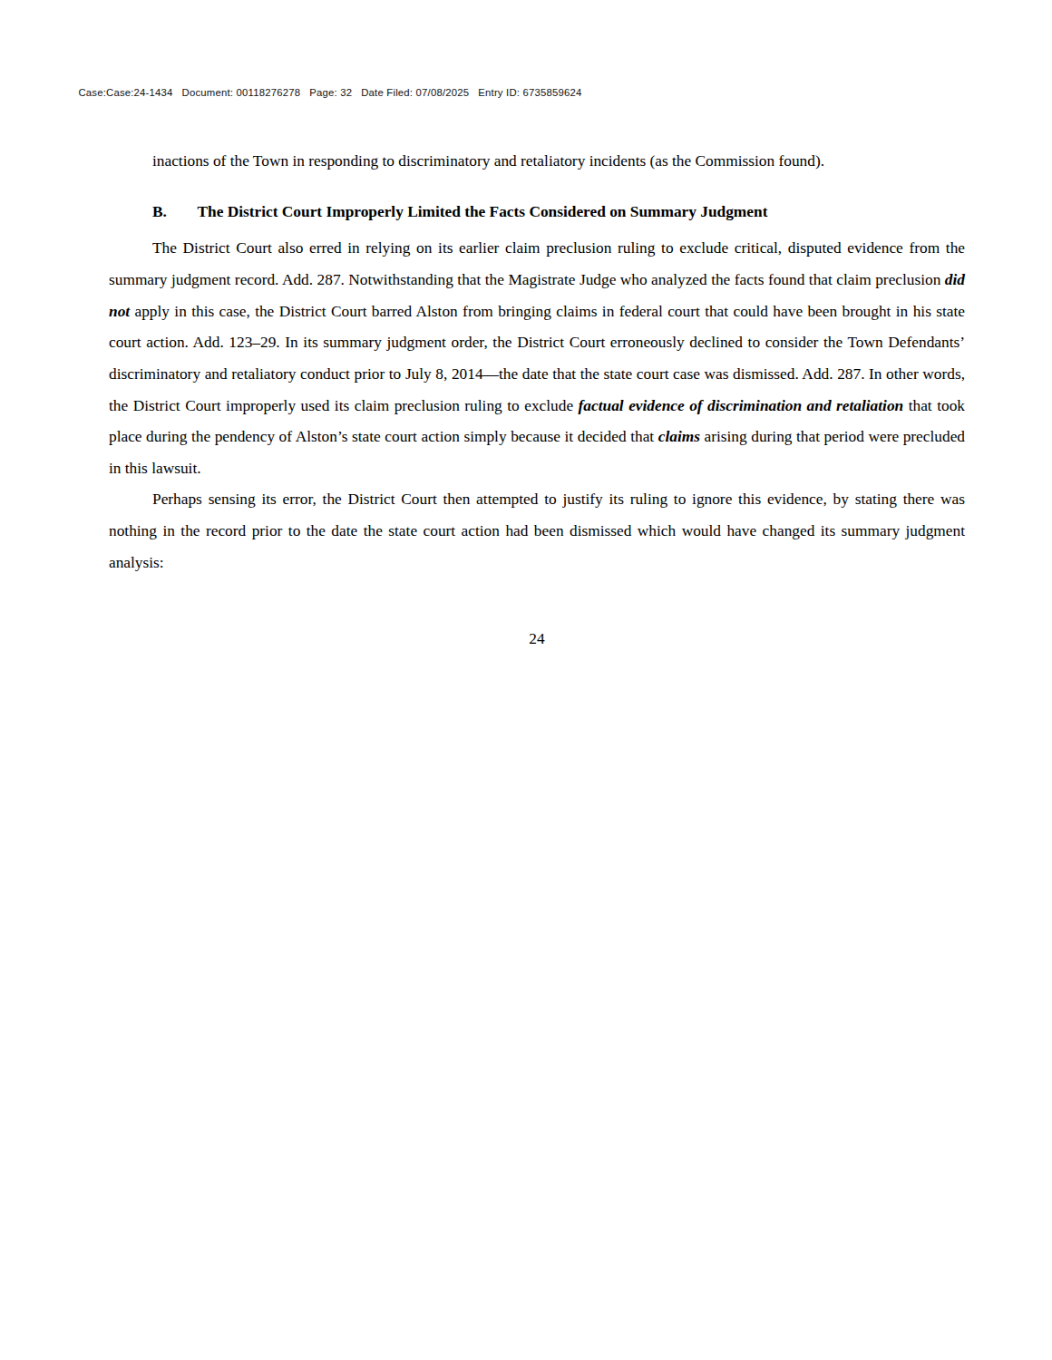Case:Case:24-1434 Document: 00118276278 Page: 32 Date Filed: 07/08/2025 Entry ID: 6735859624
inactions of the Town in responding to discriminatory and retaliatory incidents (as the Commission found).
B. The District Court Improperly Limited the Facts Considered on Summary Judgment
The District Court also erred in relying on its earlier claim preclusion ruling to exclude critical, disputed evidence from the summary judgment record. Add. 287. Notwithstanding that the Magistrate Judge who analyzed the facts found that claim preclusion did not apply in this case, the District Court barred Alston from bringing claims in federal court that could have been brought in his state court action. Add. 123–29. In its summary judgment order, the District Court erroneously declined to consider the Town Defendants’ discriminatory and retaliatory conduct prior to July 8, 2014—the date that the state court case was dismissed. Add. 287. In other words, the District Court improperly used its claim preclusion ruling to exclude factual evidence of discrimination and retaliation that took place during the pendency of Alston’s state court action simply because it decided that claims arising during that period were precluded in this lawsuit.
Perhaps sensing its error, the District Court then attempted to justify its ruling to ignore this evidence, by stating there was nothing in the record prior to the date the state court action had been dismissed which would have changed its summary judgment analysis:
24